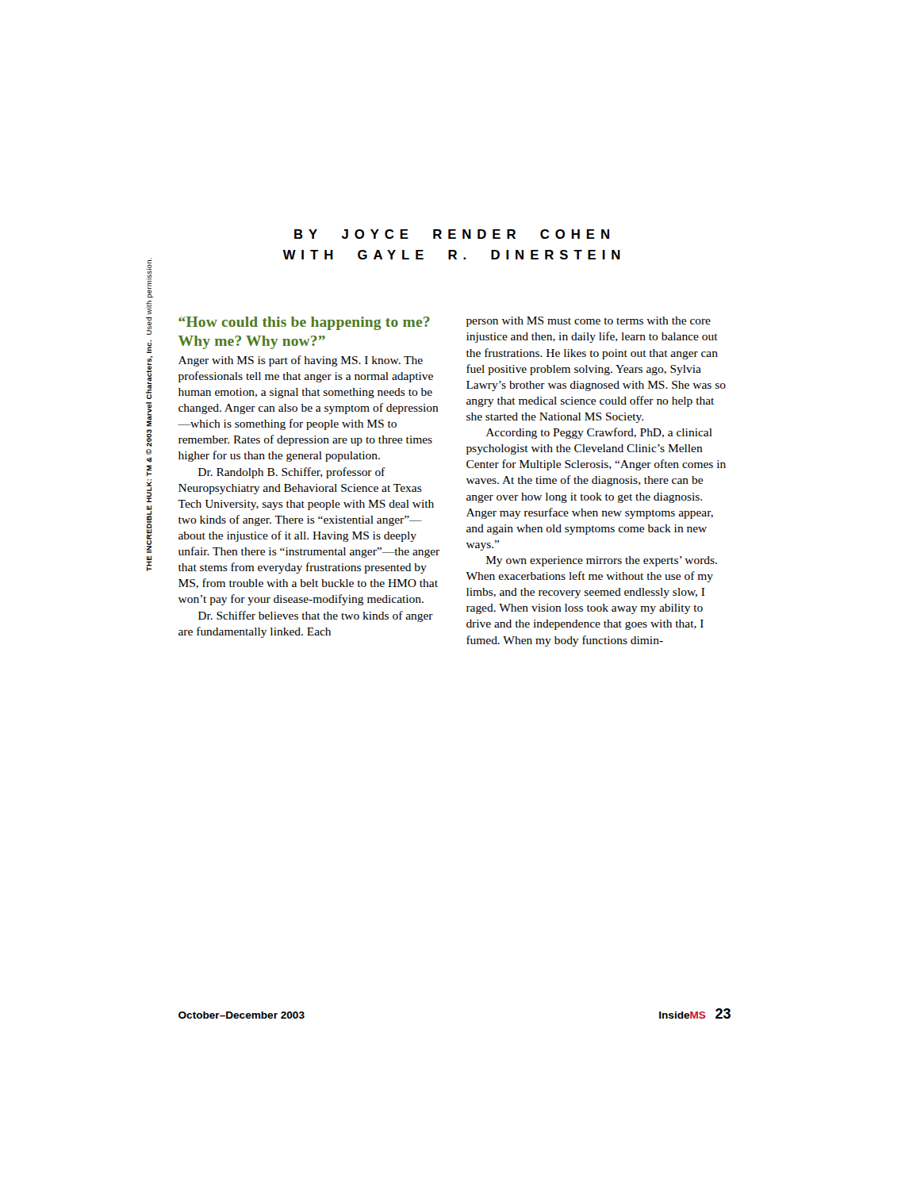THE INCREDIBLE HULK: TM & © 2003 Marvel Characters, Inc. Used with permission.
BY JOYCE RENDER COHEN WITH GAYLE R. DINERSTEIN
“How could this be happening to me? Why me? Why now?”Anger with MS is part of having MS. I know. The professionals tell me that anger is a normal adaptive human emotion, a signal that something needs to be changed. Anger can also be a symptom of depression—which is something for people with MS to remember. Rates of depression are up to three times higher for us than the general population.
Dr. Randolph B. Schiffer, professor of Neuropsychiatry and Behavioral Science at Texas Tech University, says that people with MS deal with two kinds of anger. There is “existential anger”—about the injustice of it all. Having MS is deeply unfair. Then there is “instrumental anger”—the anger that stems from everyday frustrations presented by MS, from trouble with a belt buckle to the HMO that won’t pay for your disease-modifying medication.
Dr. Schiffer believes that the two kinds of anger are fundamentally linked. Each
person with MS must come to terms with the core injustice and then, in daily life, learn to balance out the frustrations. He likes to point out that anger can fuel positive problem solving. Years ago, Sylvia Lawry’s brother was diagnosed with MS. She was so angry that medical science could offer no help that she started the National MS Society.
According to Peggy Crawford, PhD, a clinical psychologist with the Cleveland Clinic’s Mellen Center for Multiple Sclerosis, “Anger often comes in waves. At the time of the diagnosis, there can be anger over how long it took to get the diagnosis. Anger may resurface when new symptoms appear, and again when old symptoms come back in new ways.”
My own experience mirrors the experts’ words. When exacerbations left me without the use of my limbs, and the recovery seemed endlessly slow, I raged. When vision loss took away my ability to drive and the independence that goes with that, I fumed. When my body functions dimin-
October–December 2003
Inside MS 23